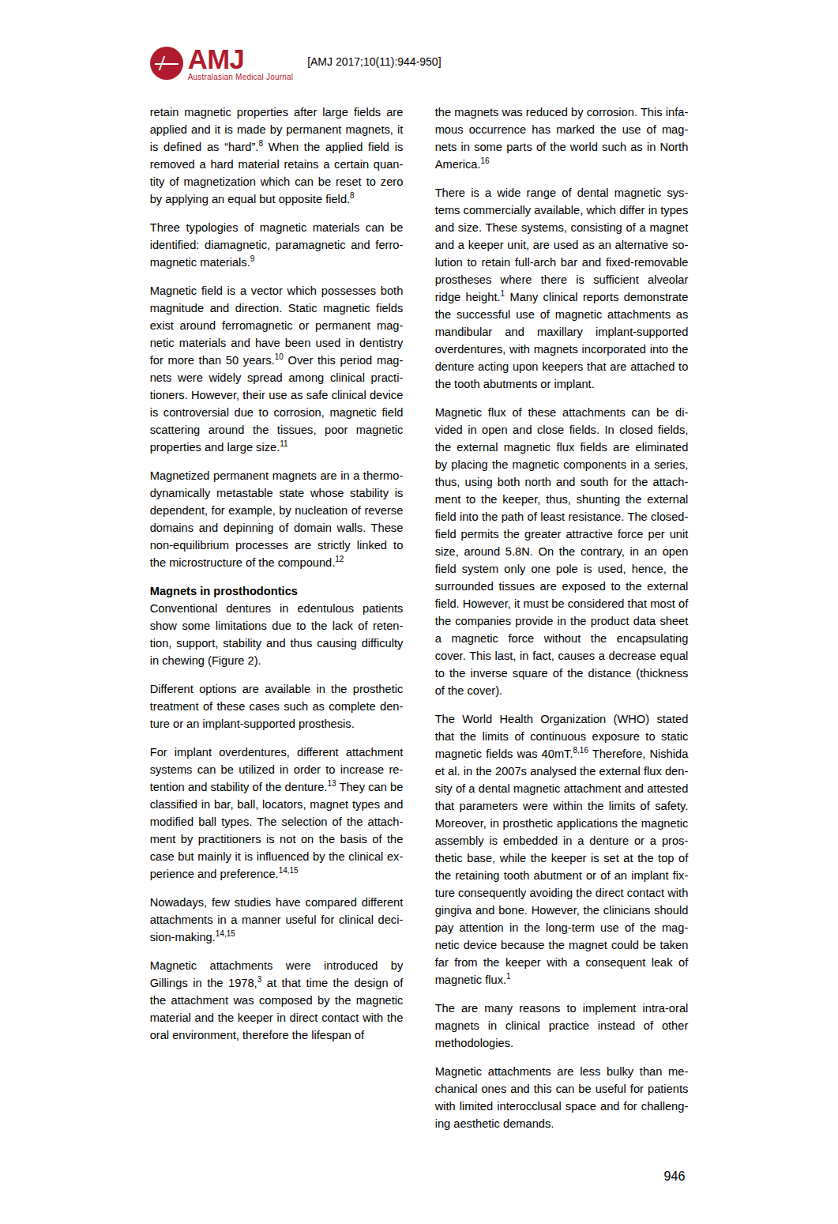AMJ
Australasian Medical Journal
[AMJ 2017;10(11):944-950]
retain magnetic properties after large fields are applied and it is made by permanent magnets, it is defined as “hard”.8 When the applied field is removed a hard material retains a certain quantity of magnetization which can be reset to zero by applying an equal but opposite field.8
Three typologies of magnetic materials can be identified: diamagnetic, paramagnetic and ferromagnetic materials.9
Magnetic field is a vector which possesses both magnitude and direction. Static magnetic fields exist around ferromagnetic or permanent magnetic materials and have been used in dentistry for more than 50 years.10 Over this period magnets were widely spread among clinical practitioners. However, their use as safe clinical device is controversial due to corrosion, magnetic field scattering around the tissues, poor magnetic properties and large size.11
Magnetized permanent magnets are in a thermodynamically metastable state whose stability is dependent, for example, by nucleation of reverse domains and depinning of domain walls. These non-equilibrium processes are strictly linked to the microstructure of the compound.12
Magnets in prosthodontics
Conventional dentures in edentulous patients show some limitations due to the lack of retention, support, stability and thus causing difficulty in chewing (Figure 2).
Different options are available in the prosthetic treatment of these cases such as complete denture or an implant-supported prosthesis.
For implant overdentures, different attachment systems can be utilized in order to increase retention and stability of the denture.13 They can be classified in bar, ball, locators, magnet types and modified ball types. The selection of the attachment by practitioners is not on the basis of the case but mainly it is influenced by the clinical experience and preference.14,15
Nowadays, few studies have compared different attachments in a manner useful for clinical decision-making.14,15
Magnetic attachments were introduced by Gillings in the 1978,3 at that time the design of the attachment was composed by the magnetic material and the keeper in direct contact with the oral environment, therefore the lifespan of
the magnets was reduced by corrosion. This infamous occurrence has marked the use of magnets in some parts of the world such as in North America.16
There is a wide range of dental magnetic systems commercially available, which differ in types and size. These systems, consisting of a magnet and a keeper unit, are used as an alternative solution to retain full-arch bar and fixed-removable prostheses where there is sufficient alveolar ridge height.1 Many clinical reports demonstrate the successful use of magnetic attachments as mandibular and maxillary implant-supported overdentures, with magnets incorporated into the denture acting upon keepers that are attached to the tooth abutments or implant.
Magnetic flux of these attachments can be divided in open and close fields. In closed fields, the external magnetic flux fields are eliminated by placing the magnetic components in a series, thus, using both north and south for the attachment to the keeper, thus, shunting the external field into the path of least resistance. The closed-field permits the greater attractive force per unit size, around 5.8N. On the contrary, in an open field system only one pole is used, hence, the surrounded tissues are exposed to the external field. However, it must be considered that most of the companies provide in the product data sheet a magnetic force without the encapsulating cover. This last, in fact, causes a decrease equal to the inverse square of the distance (thickness of the cover).
The World Health Organization (WHO) stated that the limits of continuous exposure to static magnetic fields was 40mT.8,16 Therefore, Nishida et al. in the 2007s analysed the external flux density of a dental magnetic attachment and attested that parameters were within the limits of safety. Moreover, in prosthetic applications the magnetic assembly is embedded in a denture or a prosthetic base, while the keeper is set at the top of the retaining tooth abutment or of an implant fixture consequently avoiding the direct contact with gingiva and bone. However, the clinicians should pay attention in the long-term use of the magnetic device because the magnet could be taken far from the keeper with a consequent leak of magnetic flux.1
The are many reasons to implement intra-oral magnets in clinical practice instead of other methodologies.
Magnetic attachments are less bulky than mechanical ones and this can be useful for patients with limited interocclusal space and for challenging aesthetic demands.
946